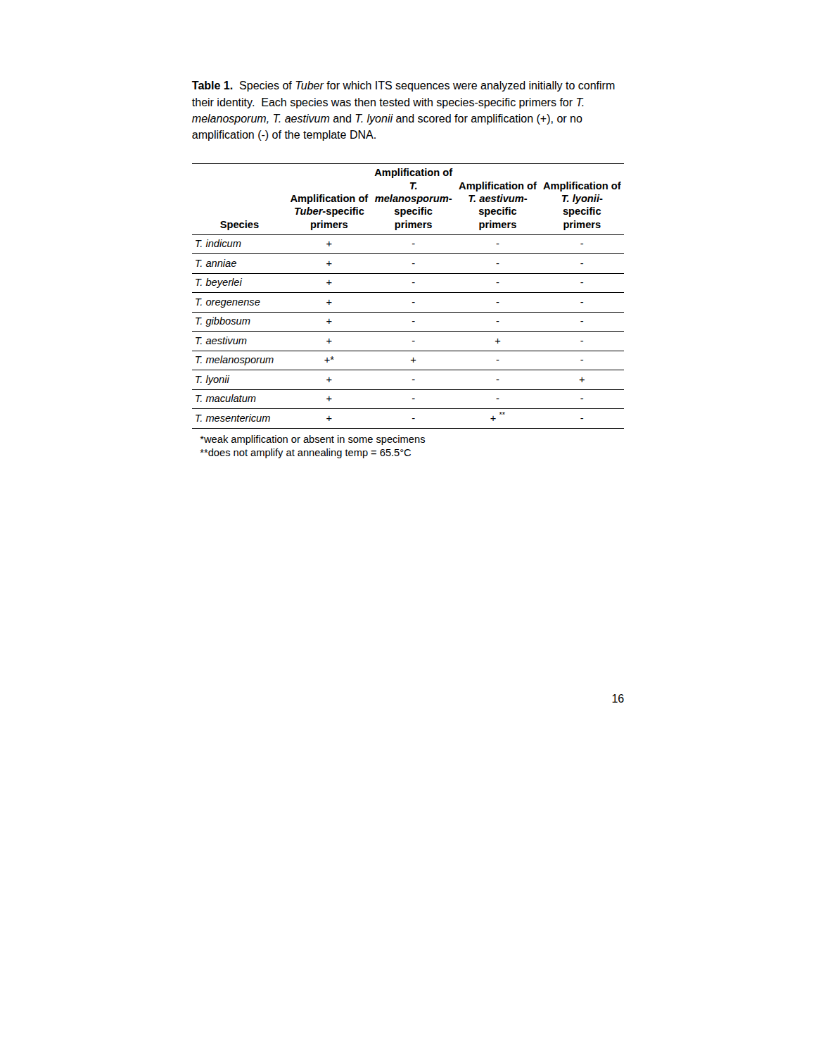Table 1. Species of Tuber for which ITS sequences were analyzed initially to confirm their identity. Each species was then tested with species-specific primers for T. melanosporum, T. aestivum and T. lyonii and scored for amplification (+), or no amplification (-) of the template DNA.
| Species | Amplification of Tuber -specific primers | Amplification of T. melanosporum - specific primers | Amplification of T. aestivum - specific primers | Amplification of T. lyonii - specific primers |
| --- | --- | --- | --- | --- |
| T. indicum | + | - | - | - |
| T. anniae | + | - | - | - |
| T. beyerlei | + | - | - | - |
| T. oregenense | + | - | - | - |
| T. gibbosum | + | - | - | - |
| T. aestivum | + | - | + | - |
| T. melanosporum | +* | + | - | - |
| T. lyonii | + | - | - | + |
| T. maculatum | + | - | - | - |
| T. mesentericum | + | - | + ** | - |
*weak amplification or absent in some specimens
**does not amplify at annealing temp = 65.5°C
16